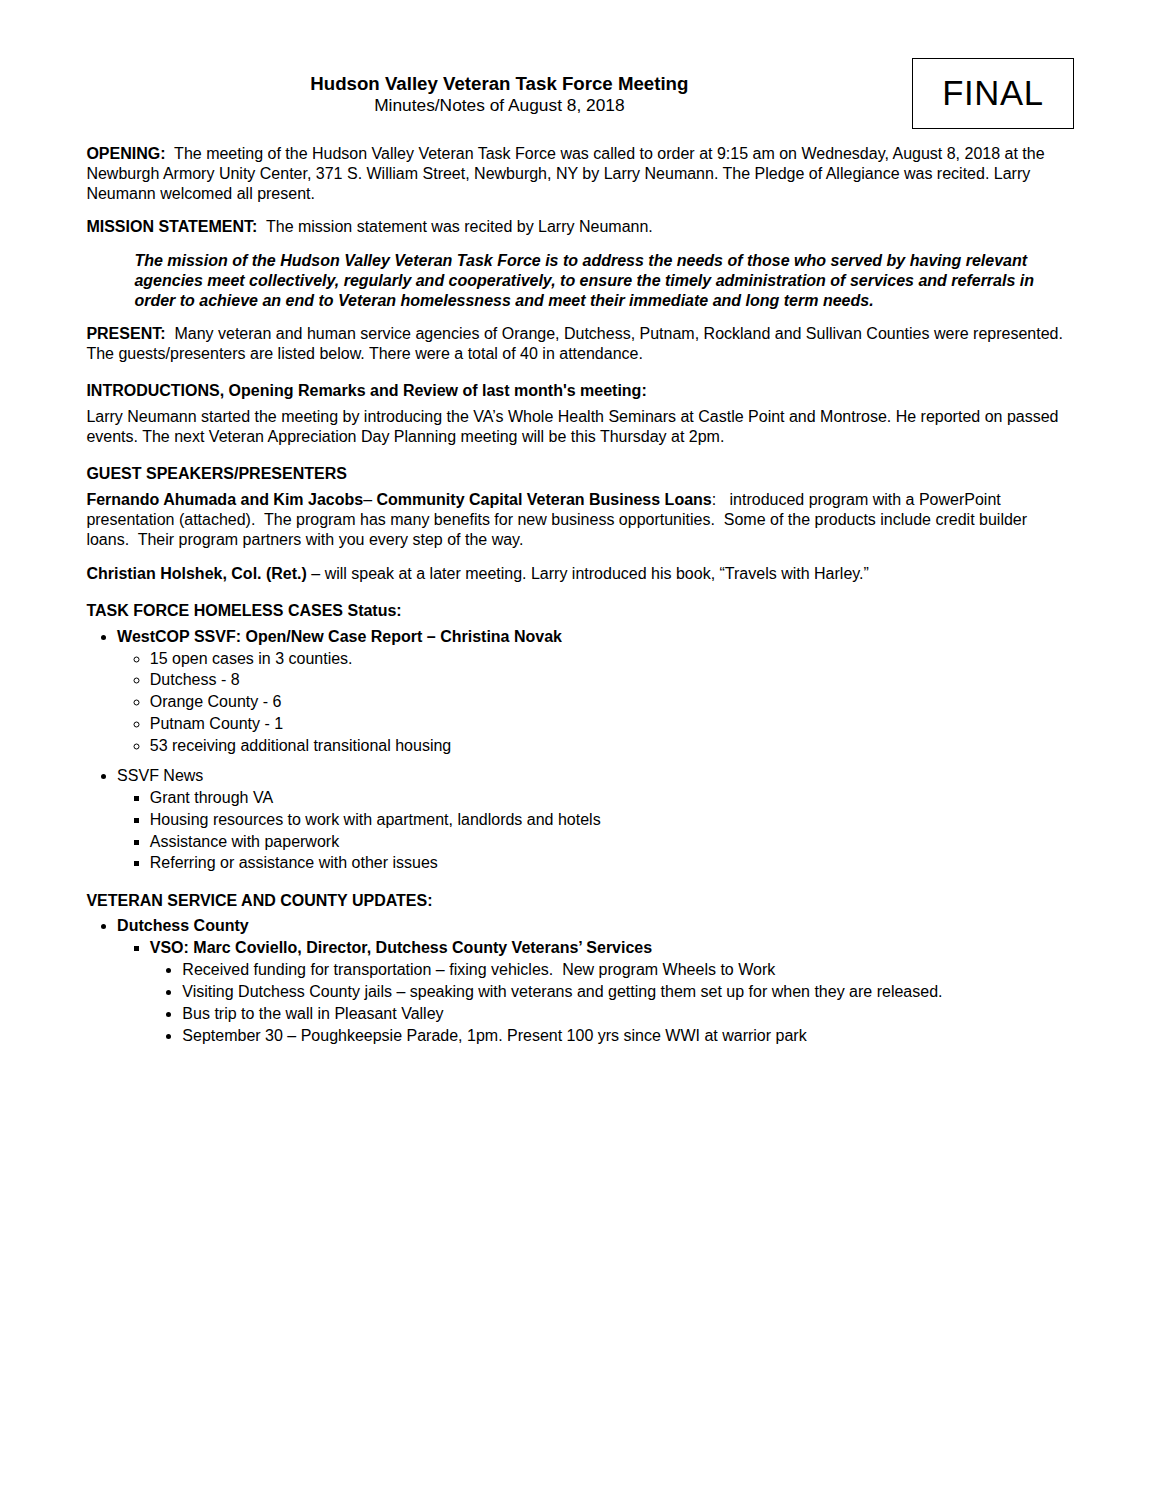FINAL
Hudson Valley Veteran Task Force Meeting
Minutes/Notes of August 8, 2018
OPENING: The meeting of the Hudson Valley Veteran Task Force was called to order at 9:15 am on Wednesday, August 8, 2018 at the Newburgh Armory Unity Center, 371 S. William Street, Newburgh, NY by Larry Neumann. The Pledge of Allegiance was recited. Larry Neumann welcomed all present.
MISSION STATEMENT: The mission statement was recited by Larry Neumann.
The mission of the Hudson Valley Veteran Task Force is to address the needs of those who served by having relevant agencies meet collectively, regularly and cooperatively, to ensure the timely administration of services and referrals in order to achieve an end to Veteran homelessness and meet their immediate and long term needs.
PRESENT: Many veteran and human service agencies of Orange, Dutchess, Putnam, Rockland and Sullivan Counties were represented. The guests/presenters are listed below. There were a total of 40 in attendance.
INTRODUCTIONS, Opening Remarks and Review of last month's meeting:
Larry Neumann started the meeting by introducing the VA’s Whole Health Seminars at Castle Point and Montrose. He reported on passed events. The next Veteran Appreciation Day Planning meeting will be this Thursday at 2pm.
GUEST SPEAKERS/PRESENTERS
Fernando Ahumada and Kim Jacobs– Community Capital Veteran Business Loans: introduced program with a PowerPoint presentation (attached). The program has many benefits for new business opportunities. Some of the products include credit builder loans. Their program partners with you every step of the way.
Christian Holshek, Col. (Ret.) – will speak at a later meeting. Larry introduced his book, “Travels with Harley.”
TASK FORCE HOMELESS CASES Status:
WestCOP SSVF: Open/New Case Report – Christina Novak
15 open cases in 3 counties.
Dutchess - 8
Orange County - 6
Putnam County - 1
53 receiving additional transitional housing
SSVF News
Grant through VA
Housing resources to work with apartment, landlords and hotels
Assistance with paperwork
Referring or assistance with other issues
VETERAN SERVICE AND COUNTY UPDATES:
Dutchess County
VSO: Marc Coviello, Director, Dutchess County Veterans’ Services
Received funding for transportation – fixing vehicles. New program Wheels to Work
Visiting Dutchess County jails – speaking with veterans and getting them set up for when they are released.
Bus trip to the wall in Pleasant Valley
September 30 – Poughkeepsie Parade, 1pm. Present 100 yrs since WWI at warrior park